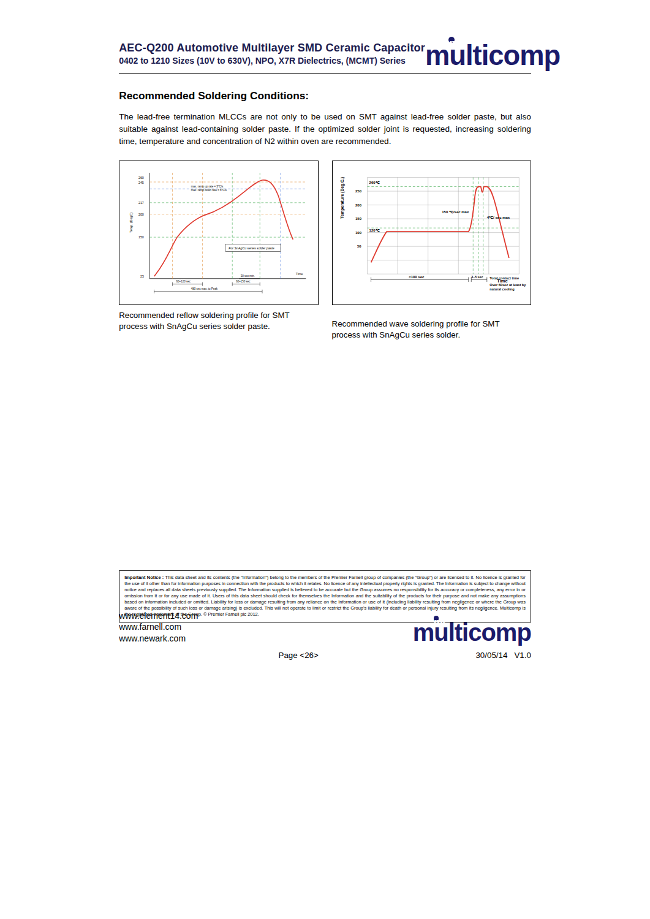AEC-Q200 Automotive Multilayer SMD Ceramic Capacitor
0402 to 1210 Sizes (10V to 630V), NPO, X7R Dielectrics, (MCMT) Series
multicompmc
Recommended Soldering Conditions:
The lead-free termination MLCCs are not only to be used on SMT against lead-free solder paste, but also suitable against lead-containing solder paste. If the optimized solder joint is requested, increasing soldering time, temperature and concentration of N2 within oven are recommended.
260 245 217 200 150 25 Temp. (DegC) max. ramp up rate = 3°C/s max. ramp down rate = 6°C/s For SnAgCu series solder paste Time 60~120 sec 60~150 sec 30 sec min. 480 sec max. to Peak
Recommended reflow soldering profile for SMT
process with SnAgCu series solder paste.
Temperature (Deg.C.) 250 200 150 100 50 260℃ 120℃ 150 ℃/sec max 4℃/ sec max Time <100 sec 3~5 sec Total contact time Over 60sec at least by natural cooling
Recommended wave soldering profile for SMT
process with SnAgCu series solder.
Important Notice : This data sheet and its contents (the "Information") belong to the members of the Premier Farnell group of companies (the "Group") or are licensed to it. No licence is granted for the use of it other than for information purposes in connection with the products to which it relates. No licence of any intellectual property rights is granted. The Information is subject to change without notice and replaces all data sheets previously supplied. The Information supplied is believed to be accurate but the Group assumes no responsibility for its accuracy or completeness, any error in or omission from it or for any use made of it. Users of this data sheet should check for themselves the Information and the suitability of the products for their purpose and not make any assumptions based on information included or omitted. Liability for loss or damage resulting from any reliance on the Information or use of it (including liability resulting from negligence or where the Group was aware of the possibility of such loss or damage arising) is excluded. This will not operate to limit or restrict the Group's liability for death or personal injury resulting from its negligence. Multicomp is the registered trademark of the Group. © Premier Farnell plc 2012.
www.element14.com
www.farnell.com
www.newark.com
multicompmc
Page <26>
30/05/14 V1.0